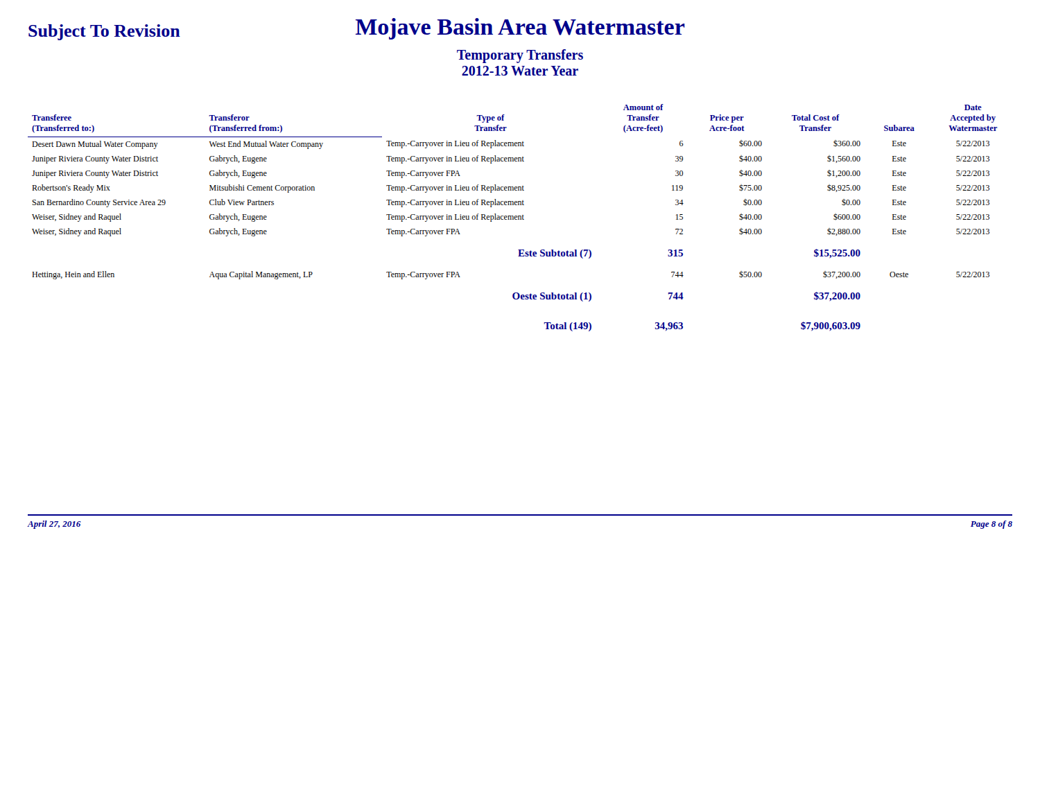Subject To Revision
Mojave Basin Area Watermaster
Temporary Transfers
2012-13 Water Year
| Transferee (Transferred to:) | Transferor (Transferred from:) | Type of Transfer | Amount of Transfer (Acre-feet) | Price per Acre-foot | Total Cost of Transfer | Subarea | Date Accepted by Watermaster |
| --- | --- | --- | --- | --- | --- | --- | --- |
| Desert Dawn Mutual Water Company | West End Mutual Water Company | Temp.-Carryover in Lieu of Replacement | 6 | $60.00 | $360.00 | Este | 5/22/2013 |
| Juniper Riviera County Water District | Gabrych, Eugene | Temp.-Carryover in Lieu of Replacement | 39 | $40.00 | $1,560.00 | Este | 5/22/2013 |
| Juniper Riviera County Water District | Gabrych, Eugene | Temp.-Carryover FPA | 30 | $40.00 | $1,200.00 | Este | 5/22/2013 |
| Robertson's Ready Mix | Mitsubishi Cement Corporation | Temp.-Carryover in Lieu of Replacement | 119 | $75.00 | $8,925.00 | Este | 5/22/2013 |
| San Bernardino County Service Area 29 | Club View Partners | Temp.-Carryover in Lieu of Replacement | 34 | $0.00 | $0.00 | Este | 5/22/2013 |
| Weiser, Sidney and Raquel | Gabrych, Eugene | Temp.-Carryover in Lieu of Replacement | 15 | $40.00 | $600.00 | Este | 5/22/2013 |
| Weiser, Sidney and Raquel | Gabrych, Eugene | Temp.-Carryover FPA | 72 | $40.00 | $2,880.00 | Este | 5/22/2013 |
| | Este Subtotal (7) | 315 | | $15,525.00 | |
| Hettinga, Hein and Ellen | Aqua Capital Management, LP | Temp.-Carryover FPA | 744 | $50.00 | $37,200.00 | Oeste | 5/22/2013 |
| | Oeste Subtotal (1) | 744 | | $37,200.00 | |
| | Total (149) | 34,963 | | $7,900,603.09 | |
April 27, 2016 Page 8 of 8